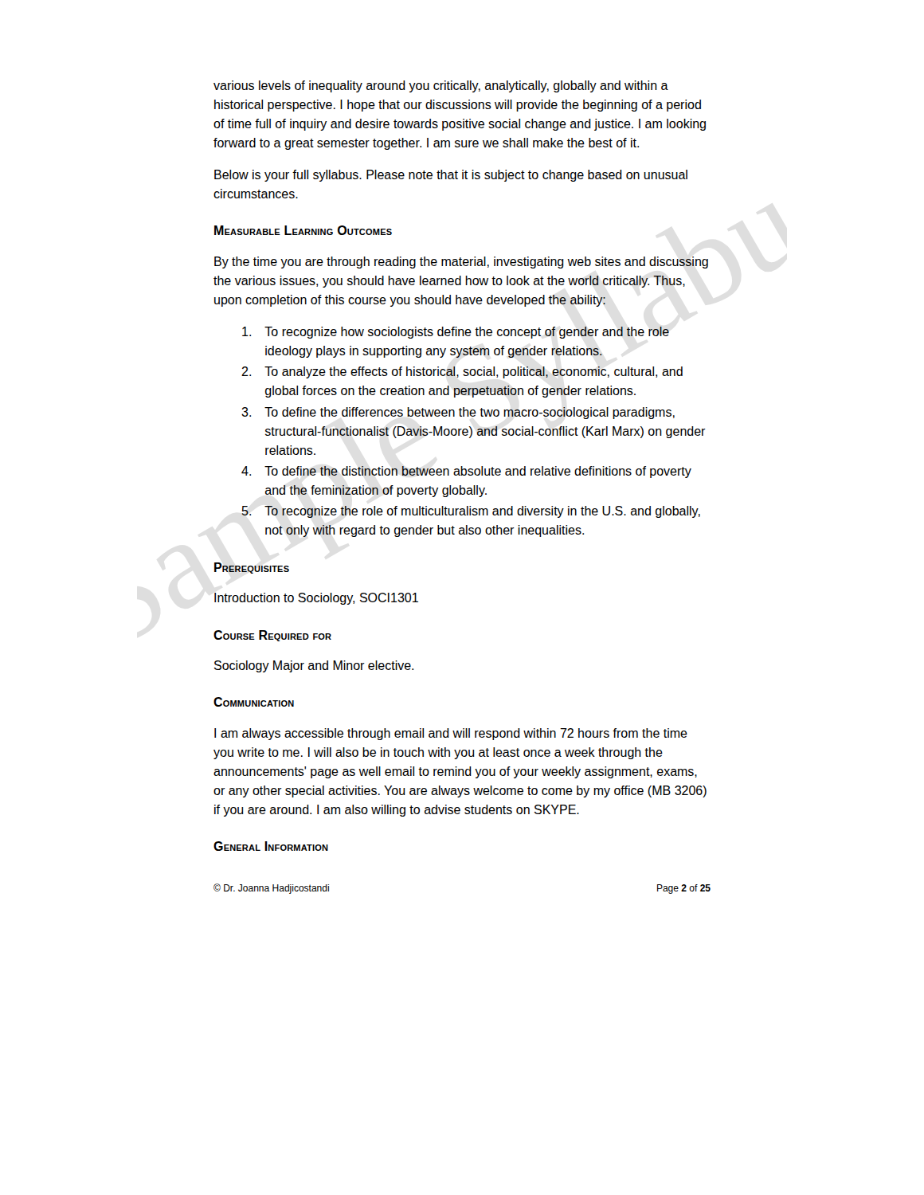Sample Syllabus
various levels of inequality around you critically, analytically, globally and within a historical perspective. I hope that our discussions will provide the beginning of a period of time full of inquiry and desire towards positive social change and justice. I am looking forward to a great semester together. I am sure we shall make the best of it.
Below is your full syllabus. Please note that it is subject to change based on unusual circumstances.
Measurable Learning Outcomes
By the time you are through reading the material, investigating web sites and discussing the various issues, you should have learned how to look at the world critically. Thus, upon completion of this course you should have developed the ability:
To recognize how sociologists define the concept of gender and the role ideology plays in supporting any system of gender relations.
To analyze the effects of historical, social, political, economic, cultural, and global forces on the creation and perpetuation of gender relations.
To define the differences between the two macro-sociological paradigms, structural-functionalist (Davis-Moore) and social-conflict (Karl Marx) on gender relations.
To define the distinction between absolute and relative definitions of poverty and the feminization of poverty globally.
To recognize the role of multiculturalism and diversity in the U.S. and globally, not only with regard to gender but also other inequalities.
Prerequisites
Introduction to Sociology, SOCI1301
Course Required for
Sociology Major and Minor elective.
Communication
I am always accessible through email and will respond within 72 hours from the time you write to me. I will also be in touch with you at least once a week through the announcements' page as well email to remind you of your weekly assignment, exams, or any other special activities. You are always welcome to come by my office (MB 3206) if you are around. I am also willing to advise students on SKYPE.
General Information
© Dr. Joanna Hadjicostandi
Page 2 of 25